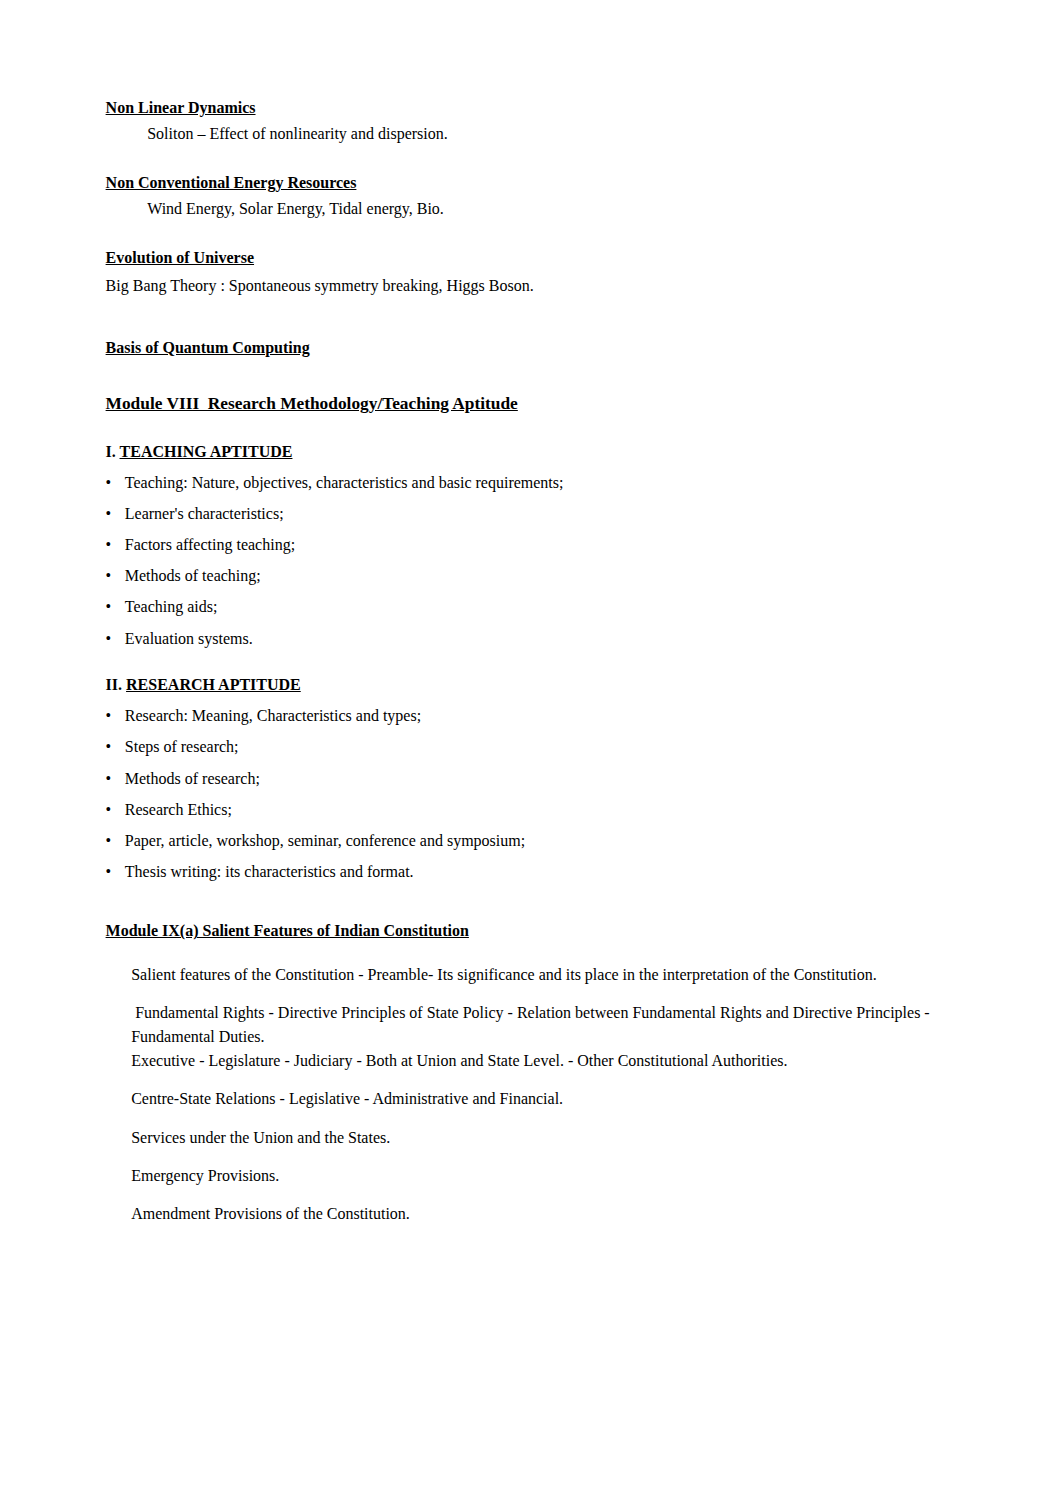Non Linear Dynamics
Soliton – Effect of nonlinearity and dispersion.
Non Conventional Energy Resources
Wind Energy, Solar Energy, Tidal energy, Bio.
Evolution of Universe
Big Bang Theory : Spontaneous symmetry breaking, Higgs Boson.
Basis of Quantum Computing
Module VIII Research Methodology/Teaching Aptitude
I. TEACHING APTITUDE
Teaching: Nature, objectives, characteristics and basic requirements;
Learner's characteristics;
Factors affecting teaching;
Methods of teaching;
Teaching aids;
Evaluation systems.
II. RESEARCH APTITUDE
Research: Meaning, Characteristics and types;
Steps of research;
Methods of research;
Research Ethics;
Paper, article, workshop, seminar, conference and symposium;
Thesis writing: its characteristics and format.
Module IX(a) Salient Features of Indian Constitution
Salient features of the Constitution - Preamble- Its significance and its place in the interpretation of the Constitution.
Fundamental Rights - Directive Principles of State Policy - Relation between Fundamental Rights and Directive Principles - Fundamental Duties.
Executive - Legislature - Judiciary - Both at Union and State Level. - Other Constitutional Authorities.
Centre-State Relations - Legislative - Administrative and Financial.
Services under the Union and the States.
Emergency Provisions.
Amendment Provisions of the Constitution.